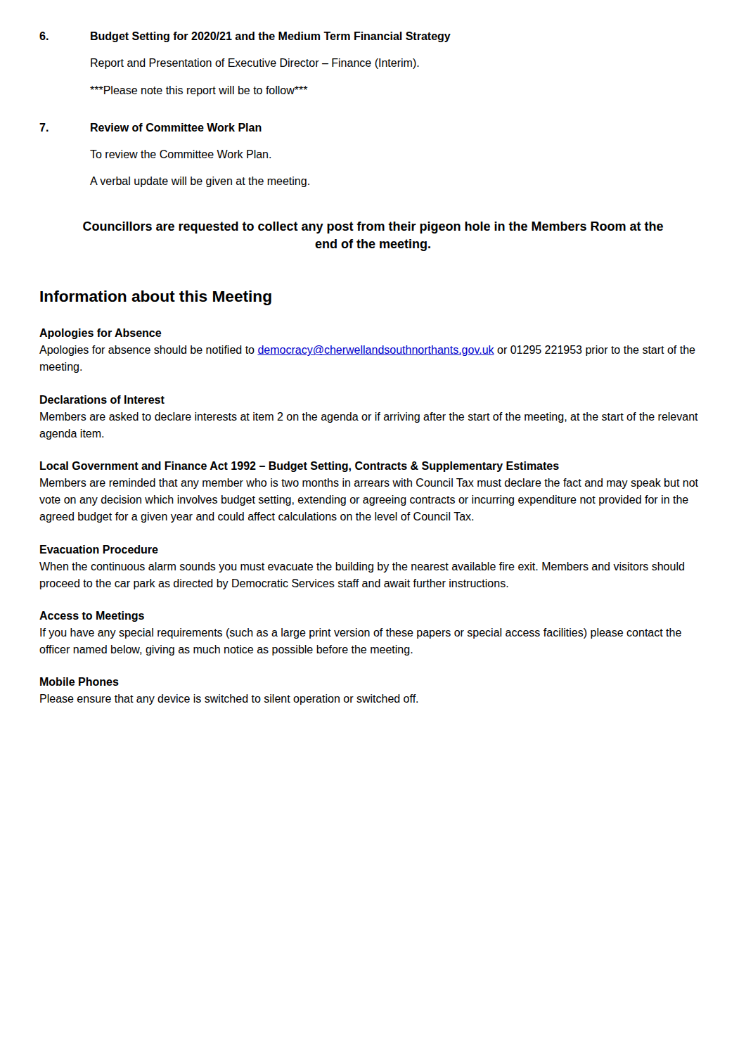6. Budget Setting for 2020/21 and the Medium Term Financial Strategy
Report and Presentation of Executive Director – Finance (Interim).
***Please note this report will be to follow***
7. Review of Committee Work Plan
To review the Committee Work Plan.
A verbal update will be given at the meeting.
Councillors are requested to collect any post from their pigeon hole in the Members Room at the end of the meeting.
Information about this Meeting
Apologies for Absence
Apologies for absence should be notified to democracy@cherwellandsouthnorthants.gov.uk or 01295 221953 prior to the start of the meeting.
Declarations of Interest
Members are asked to declare interests at item 2 on the agenda or if arriving after the start of the meeting, at the start of the relevant agenda item.
Local Government and Finance Act 1992 – Budget Setting, Contracts & Supplementary Estimates
Members are reminded that any member who is two months in arrears with Council Tax must declare the fact and may speak but not vote on any decision which involves budget setting, extending or agreeing contracts or incurring expenditure not provided for in the agreed budget for a given year and could affect calculations on the level of Council Tax.
Evacuation Procedure
When the continuous alarm sounds you must evacuate the building by the nearest available fire exit. Members and visitors should proceed to the car park as directed by Democratic Services staff and await further instructions.
Access to Meetings
If you have any special requirements (such as a large print version of these papers or special access facilities) please contact the officer named below, giving as much notice as possible before the meeting.
Mobile Phones
Please ensure that any device is switched to silent operation or switched off.